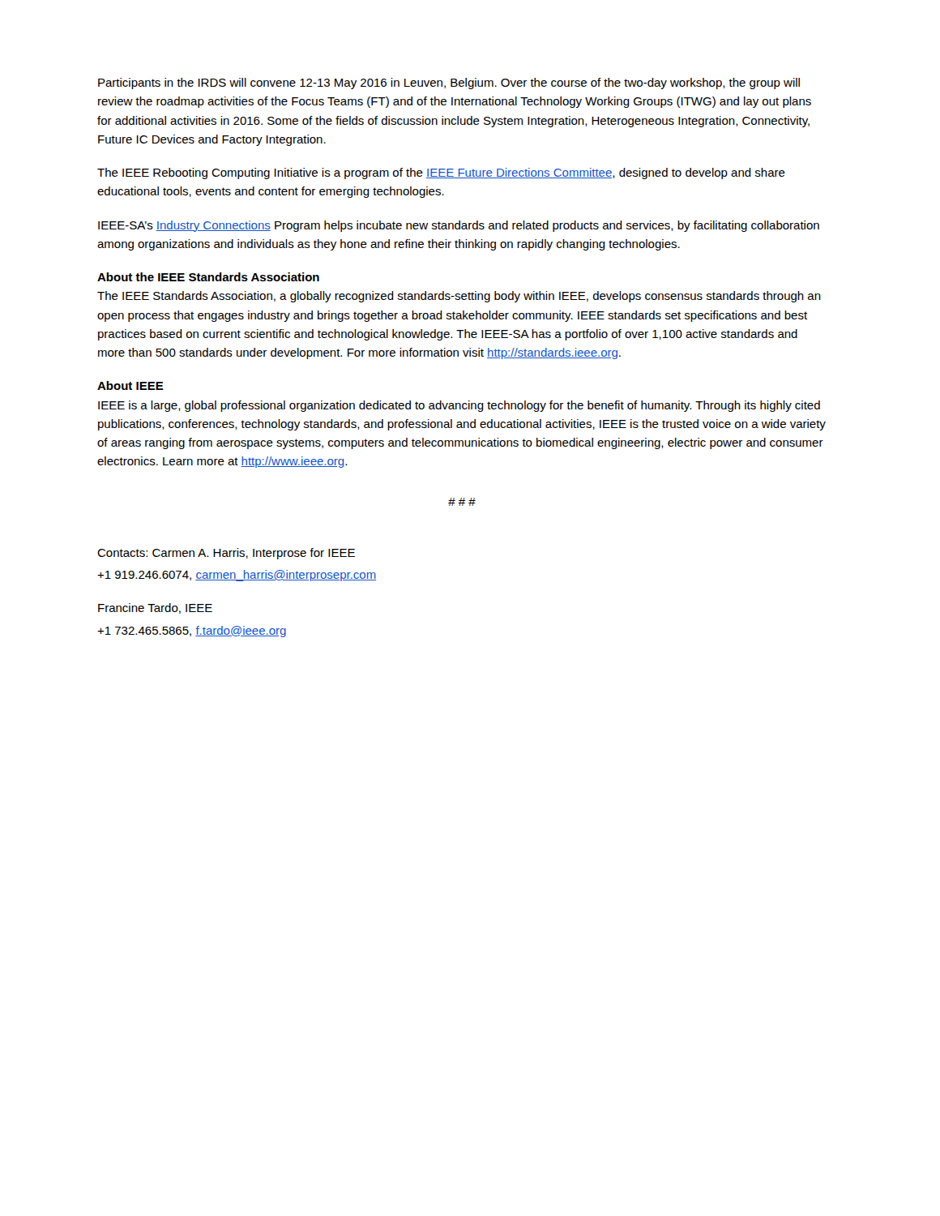Participants in the IRDS will convene 12-13 May 2016 in Leuven, Belgium. Over the course of the two-day workshop, the group will review the roadmap activities of the Focus Teams (FT) and of the International Technology Working Groups (ITWG) and lay out plans for additional activities in 2016. Some of the fields of discussion include System Integration, Heterogeneous Integration, Connectivity, Future IC Devices and Factory Integration.
The IEEE Rebooting Computing Initiative is a program of the IEEE Future Directions Committee, designed to develop and share educational tools, events and content for emerging technologies.
IEEE-SA’s Industry Connections Program helps incubate new standards and related products and services, by facilitating collaboration among organizations and individuals as they hone and refine their thinking on rapidly changing technologies.
About the IEEE Standards Association
The IEEE Standards Association, a globally recognized standards-setting body within IEEE, develops consensus standards through an open process that engages industry and brings together a broad stakeholder community. IEEE standards set specifications and best practices based on current scientific and technological knowledge. The IEEE-SA has a portfolio of over 1,100 active standards and more than 500 standards under development. For more information visit http://standards.ieee.org.
About IEEE
IEEE is a large, global professional organization dedicated to advancing technology for the benefit of humanity. Through its highly cited publications, conferences, technology standards, and professional and educational activities, IEEE is the trusted voice on a wide variety of areas ranging from aerospace systems, computers and telecommunications to biomedical engineering, electric power and consumer electronics. Learn more at http://www.ieee.org.
# # #
Contacts: Carmen A. Harris, Interprose for IEEE
+1 919.246.6074, carmen_harris@interprosepr.com
Francine Tardo, IEEE
+1 732.465.5865, f.tardo@ieee.org